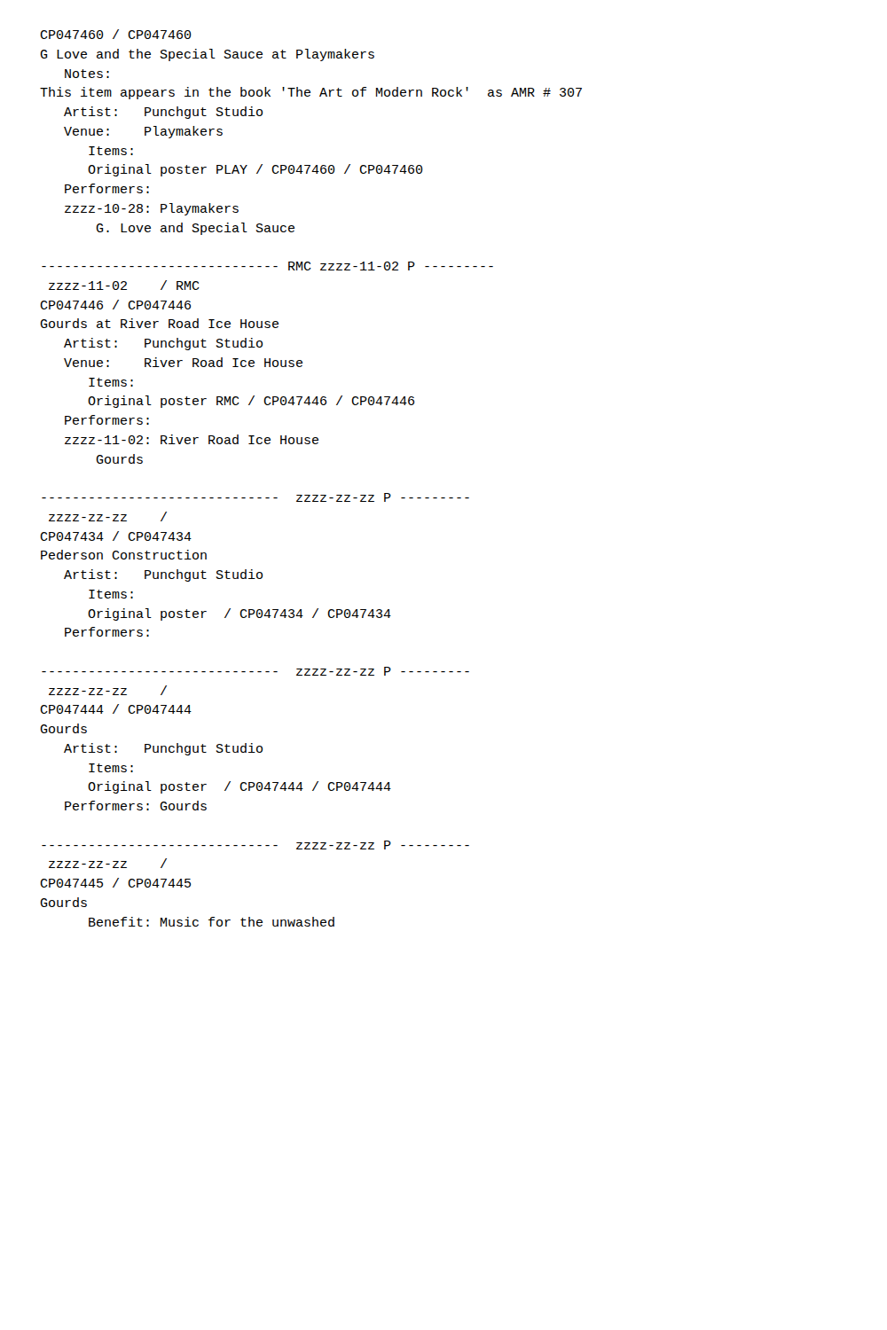CP047460 / CP047460
G Love and the Special Sauce at Playmakers
   Notes: 
This item appears in the book 'The Art of Modern Rock'  as AMR # 307
   Artist:   Punchgut Studio
   Venue:    Playmakers
      Items:
      Original poster PLAY / CP047460 / CP047460
   Performers:
   zzzz-10-28: Playmakers
       G. Love and Special Sauce

------------------------------ RMC zzzz-11-02 P ---------
 zzzz-11-02    / RMC 
CP047446 / CP047446
Gourds at River Road Ice House
   Artist:   Punchgut Studio
   Venue:    River Road Ice House
      Items:
      Original poster RMC / CP047446 / CP047446
   Performers:
   zzzz-11-02: River Road Ice House
       Gourds

------------------------------  zzzz-zz-zz P ---------
 zzzz-zz-zz    / 
CP047434 / CP047434
Pederson Construction
   Artist:   Punchgut Studio
      Items:
      Original poster  / CP047434 / CP047434
   Performers:

------------------------------  zzzz-zz-zz P ---------
 zzzz-zz-zz    / 
CP047444 / CP047444
Gourds
   Artist:   Punchgut Studio
      Items:
      Original poster  / CP047444 / CP047444
   Performers: Gourds

------------------------------  zzzz-zz-zz P ---------
 zzzz-zz-zz    / 
CP047445 / CP047445
Gourds
      Benefit: Music for the unwashed